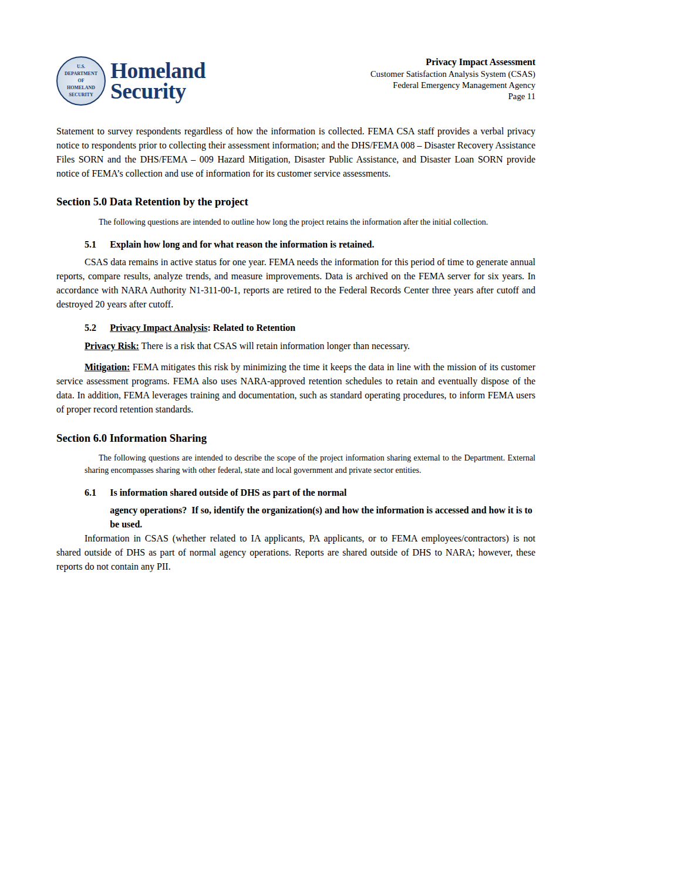U.S.
DEPARTMENT
OF
HOMELAND
SECURITY
Homeland
Security
Privacy Impact Assessment
Customer Satisfaction Analysis System (CSAS)
Federal Emergency Management Agency
Page 11
Statement to survey respondents regardless of how the information is collected. FEMA CSA staff provides a verbal privacy notice to respondents prior to collecting their assessment information; and the DHS/FEMA 008 – Disaster Recovery Assistance Files SORN and the DHS/FEMA – 009 Hazard Mitigation, Disaster Public Assistance, and Disaster Loan SORN provide notice of FEMA’s collection and use of information for its customer service assessments.
Section 5.0 Data Retention by the project
The following questions are intended to outline how long the project retains the information after the initial collection.
5.1 Explain how long and for what reason the information is retained.
CSAS data remains in active status for one year. FEMA needs the information for this period of time to generate annual reports, compare results, analyze trends, and measure improvements. Data is archived on the FEMA server for six years. In accordance with NARA Authority N1-311-00-1, reports are retired to the Federal Records Center three years after cutoff and destroyed 20 years after cutoff.
5.2 Privacy Impact Analysis: Related to Retention
Privacy Risk: There is a risk that CSAS will retain information longer than necessary.
Mitigation: FEMA mitigates this risk by minimizing the time it keeps the data in line with the mission of its customer service assessment programs. FEMA also uses NARA-approved retention schedules to retain and eventually dispose of the data. In addition, FEMA leverages training and documentation, such as standard operating procedures, to inform FEMA users of proper record retention standards.
Section 6.0 Information Sharing
The following questions are intended to describe the scope of the project information sharing external to the Department. External sharing encompasses sharing with other federal, state and local government and private sector entities.
6.1 Is information shared outside of DHS as part of the normal
agency operations? If so, identify the organization(s) and how the information is accessed and how it is to be used.
Information in CSAS (whether related to IA applicants, PA applicants, or to FEMA employees/contractors) is not shared outside of DHS as part of normal agency operations. Reports are shared outside of DHS to NARA; however, these reports do not contain any PII.